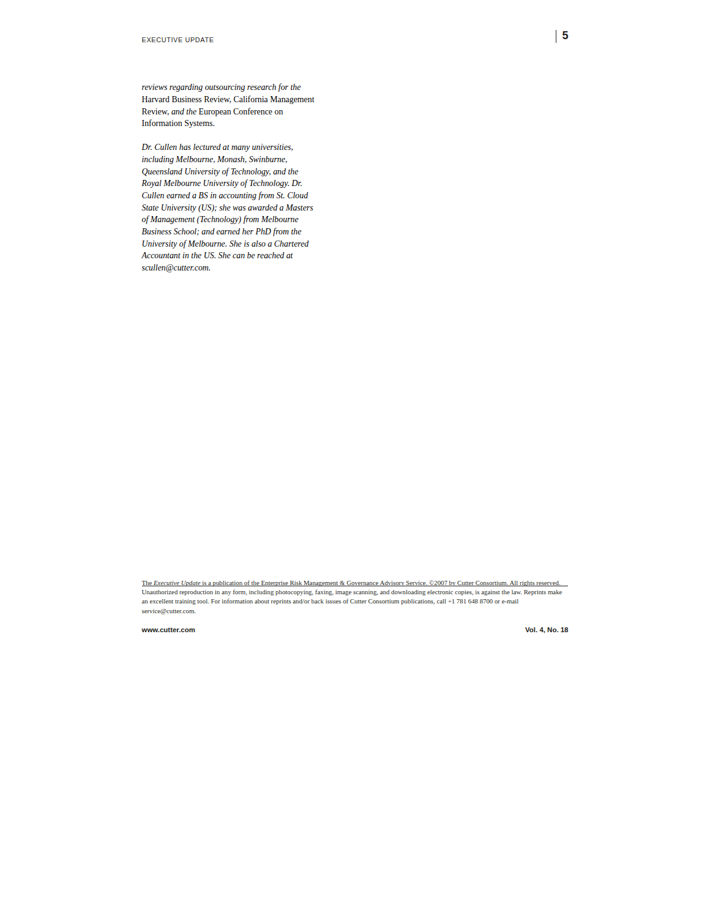EXECUTIVE UPDATE
5
reviews regarding outsourcing research for the Harvard Business Review, California Management Review, and the European Conference on Information Systems.
Dr. Cullen has lectured at many universities, including Melbourne, Monash, Swinburne, Queensland University of Technology, and the Royal Melbourne University of Technology. Dr. Cullen earned a BS in accounting from St. Cloud State University (US); she was awarded a Masters of Management (Technology) from Melbourne Business School; and earned her PhD from the University of Melbourne. She is also a Chartered Accountant in the US. She can be reached at scullen@cutter.com.
The Executive Update is a publication of the Enterprise Risk Management & Governance Advisory Service. ©2007 by Cutter Consortium. All rights reserved. Unauthorized reproduction in any form, including photocopying, faxing, image scanning, and downloading electronic copies, is against the law. Reprints make an excellent training tool. For information about reprints and/or back issues of Cutter Consortium publications, call +1 781 648 8700 or e-mail service@cutter.com.
www.cutter.com Vol. 4, No. 18